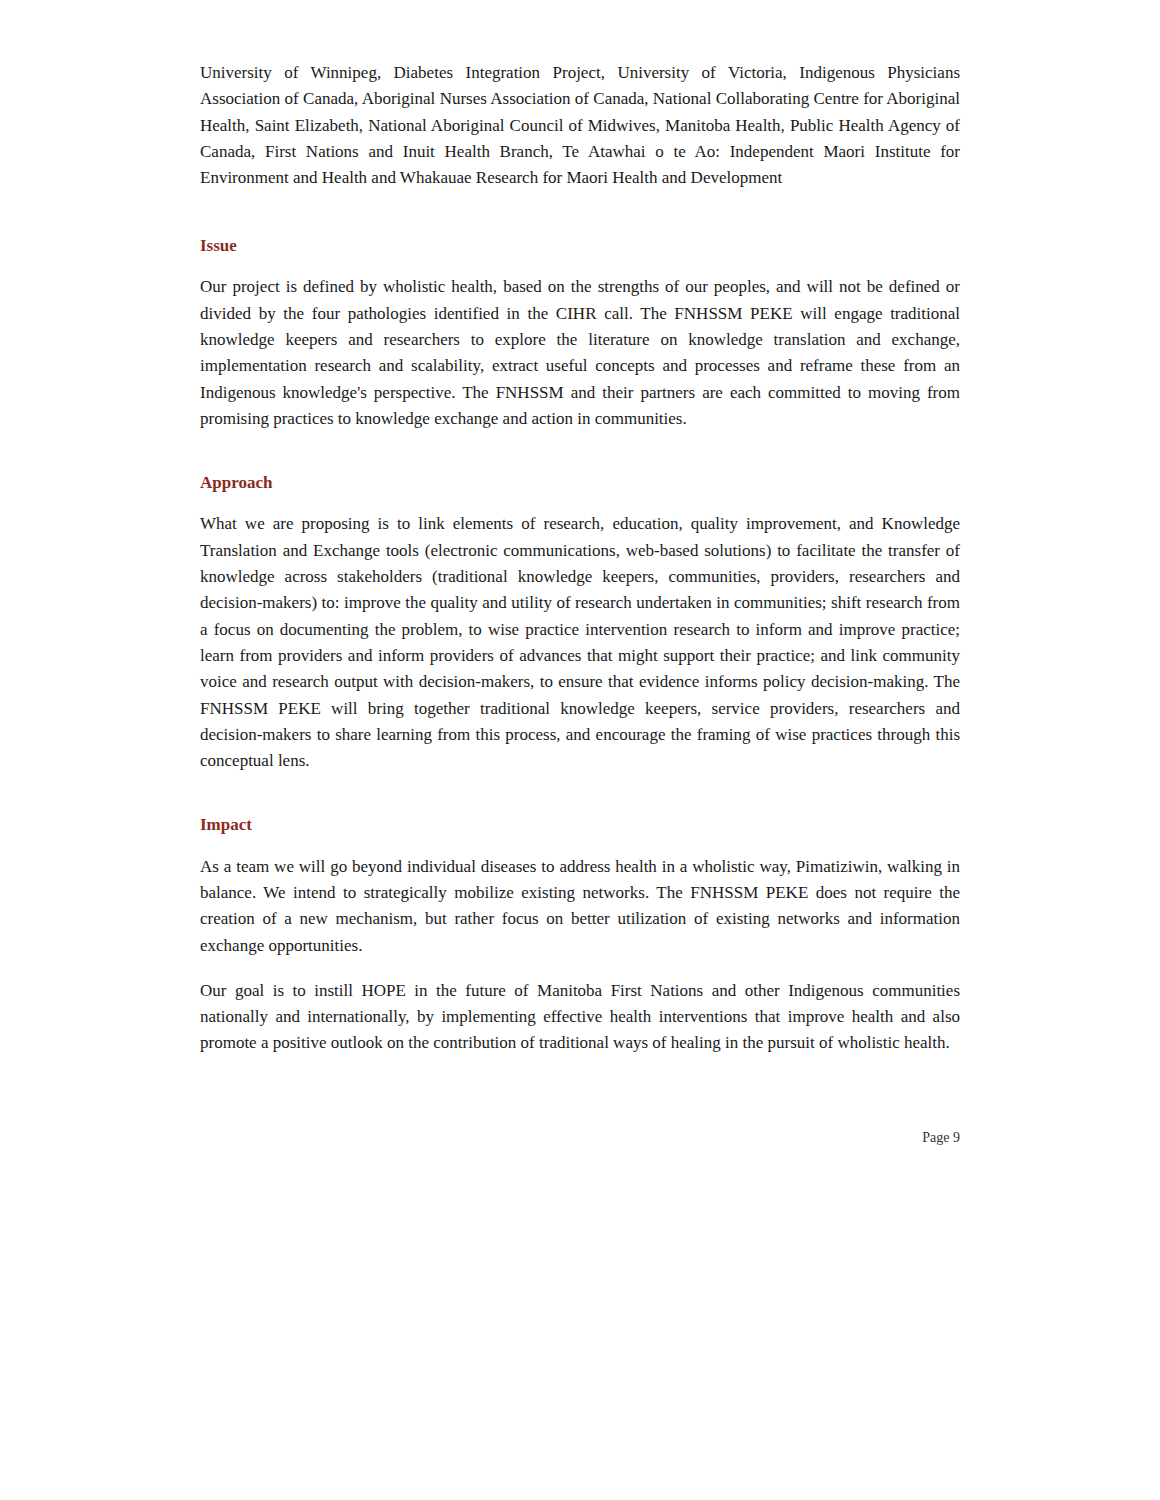University of Winnipeg, Diabetes Integration Project, University of Victoria, Indigenous Physicians Association of Canada, Aboriginal Nurses Association of Canada, National Collaborating Centre for Aboriginal Health, Saint Elizabeth, National Aboriginal Council of Midwives, Manitoba Health, Public Health Agency of Canada, First Nations and Inuit Health Branch, Te Atawhai o te Ao: Independent Maori Institute for Environment and Health and Whakauae Research for Maori Health and Development
Issue
Our project is defined by wholistic health, based on the strengths of our peoples, and will not be defined or divided by the four pathologies identified in the CIHR call. The FNHSSM PEKE will engage traditional knowledge keepers and researchers to explore the literature on knowledge translation and exchange, implementation research and scalability, extract useful concepts and processes and reframe these from an Indigenous knowledge's perspective. The FNHSSM and their partners are each committed to moving from promising practices to knowledge exchange and action in communities.
Approach
What we are proposing is to link elements of research, education, quality improvement, and Knowledge Translation and Exchange tools (electronic communications, web-based solutions) to facilitate the transfer of knowledge across stakeholders (traditional knowledge keepers, communities, providers, researchers and decision-makers) to: improve the quality and utility of research undertaken in communities; shift research from a focus on documenting the problem, to wise practice intervention research to inform and improve practice; learn from providers and inform providers of advances that might support their practice; and link community voice and research output with decision-makers, to ensure that evidence informs policy decision-making. The FNHSSM PEKE will bring together traditional knowledge keepers, service providers, researchers and decision-makers to share learning from this process, and encourage the framing of wise practices through this conceptual lens.
Impact
As a team we will go beyond individual diseases to address health in a wholistic way, Pimatiziwin, walking in balance. We intend to strategically mobilize existing networks. The FNHSSM PEKE does not require the creation of a new mechanism, but rather focus on better utilization of existing networks and information exchange opportunities.
Our goal is to instill HOPE in the future of Manitoba First Nations and other Indigenous communities nationally and internationally, by implementing effective health interventions that improve health and also promote a positive outlook on the contribution of traditional ways of healing in the pursuit of wholistic health.
Page 9